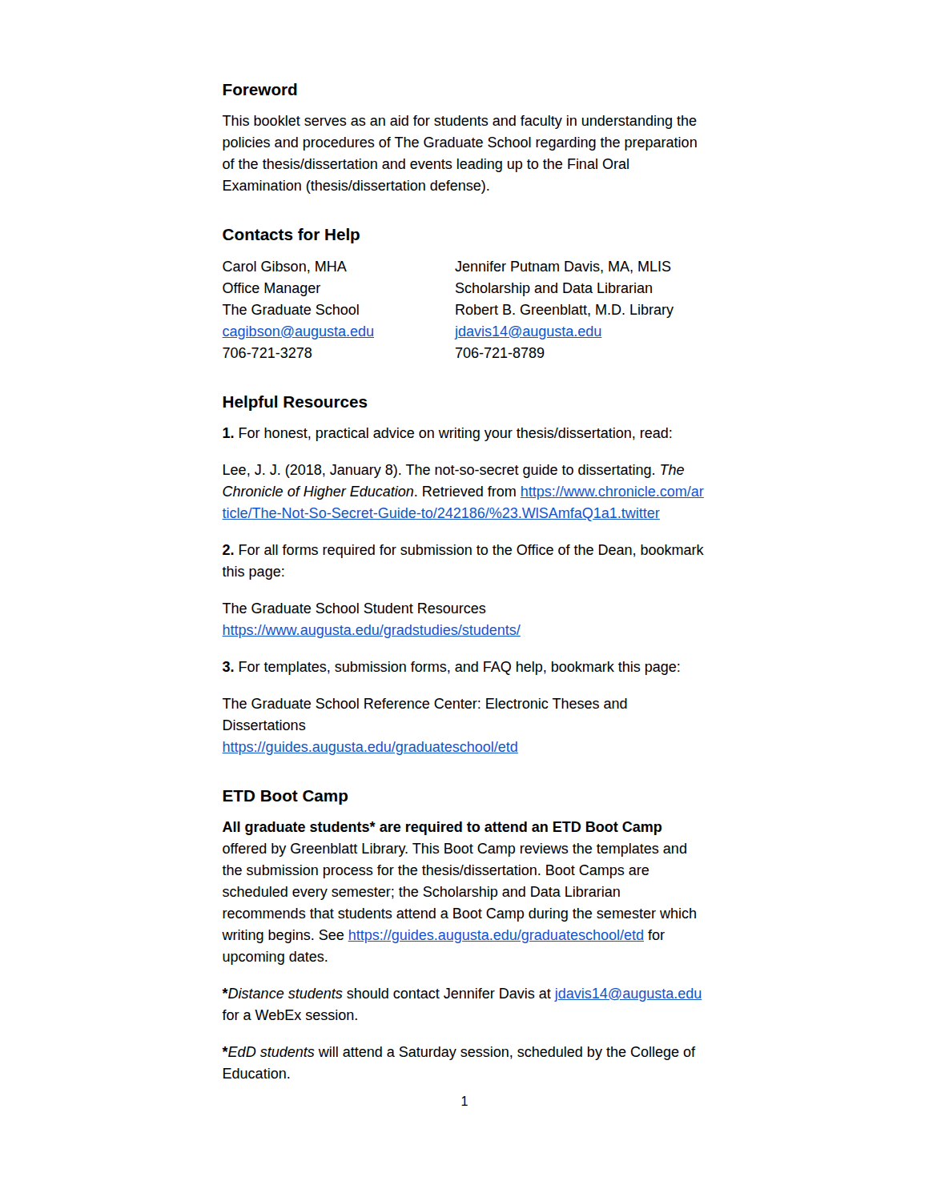Foreword
This booklet serves as an aid for students and faculty in understanding the policies and procedures of The Graduate School regarding the preparation of the thesis/dissertation and events leading up to the Final Oral Examination (thesis/dissertation defense).
Contacts for Help
| Carol Gibson, MHA Office Manager The Graduate School cagibson@augusta.edu 706-721-3278 | Jennifer Putnam Davis, MA, MLIS Scholarship and Data Librarian Robert B. Greenblatt, M.D. Library jdavis14@augusta.edu 706-721-8789 |
Helpful Resources
1. For honest, practical advice on writing your thesis/dissertation, read:
Lee, J. J. (2018, January 8). The not-so-secret guide to dissertating. The Chronicle of Higher Education. Retrieved from https://www.chronicle.com/article/The-Not-So-Secret-Guide-to/242186/%23.WlSAmfaQ1a1.twitter
2. For all forms required for submission to the Office of the Dean, bookmark this page:
The Graduate School Student Resources
https://www.augusta.edu/gradstudies/students/
3. For templates, submission forms, and FAQ help, bookmark this page:
The Graduate School Reference Center: Electronic Theses and Dissertations
https://guides.augusta.edu/graduateschool/etd
ETD Boot Camp
All graduate students* are required to attend an ETD Boot Camp offered by Greenblatt Library. This Boot Camp reviews the templates and the submission process for the thesis/dissertation. Boot Camps are scheduled every semester; the Scholarship and Data Librarian recommends that students attend a Boot Camp during the semester which writing begins. See https://guides.augusta.edu/graduateschool/etd for upcoming dates.
*Distance students should contact Jennifer Davis at jdavis14@augusta.edu for a WebEx session.
*EdD students will attend a Saturday session, scheduled by the College of Education.
1